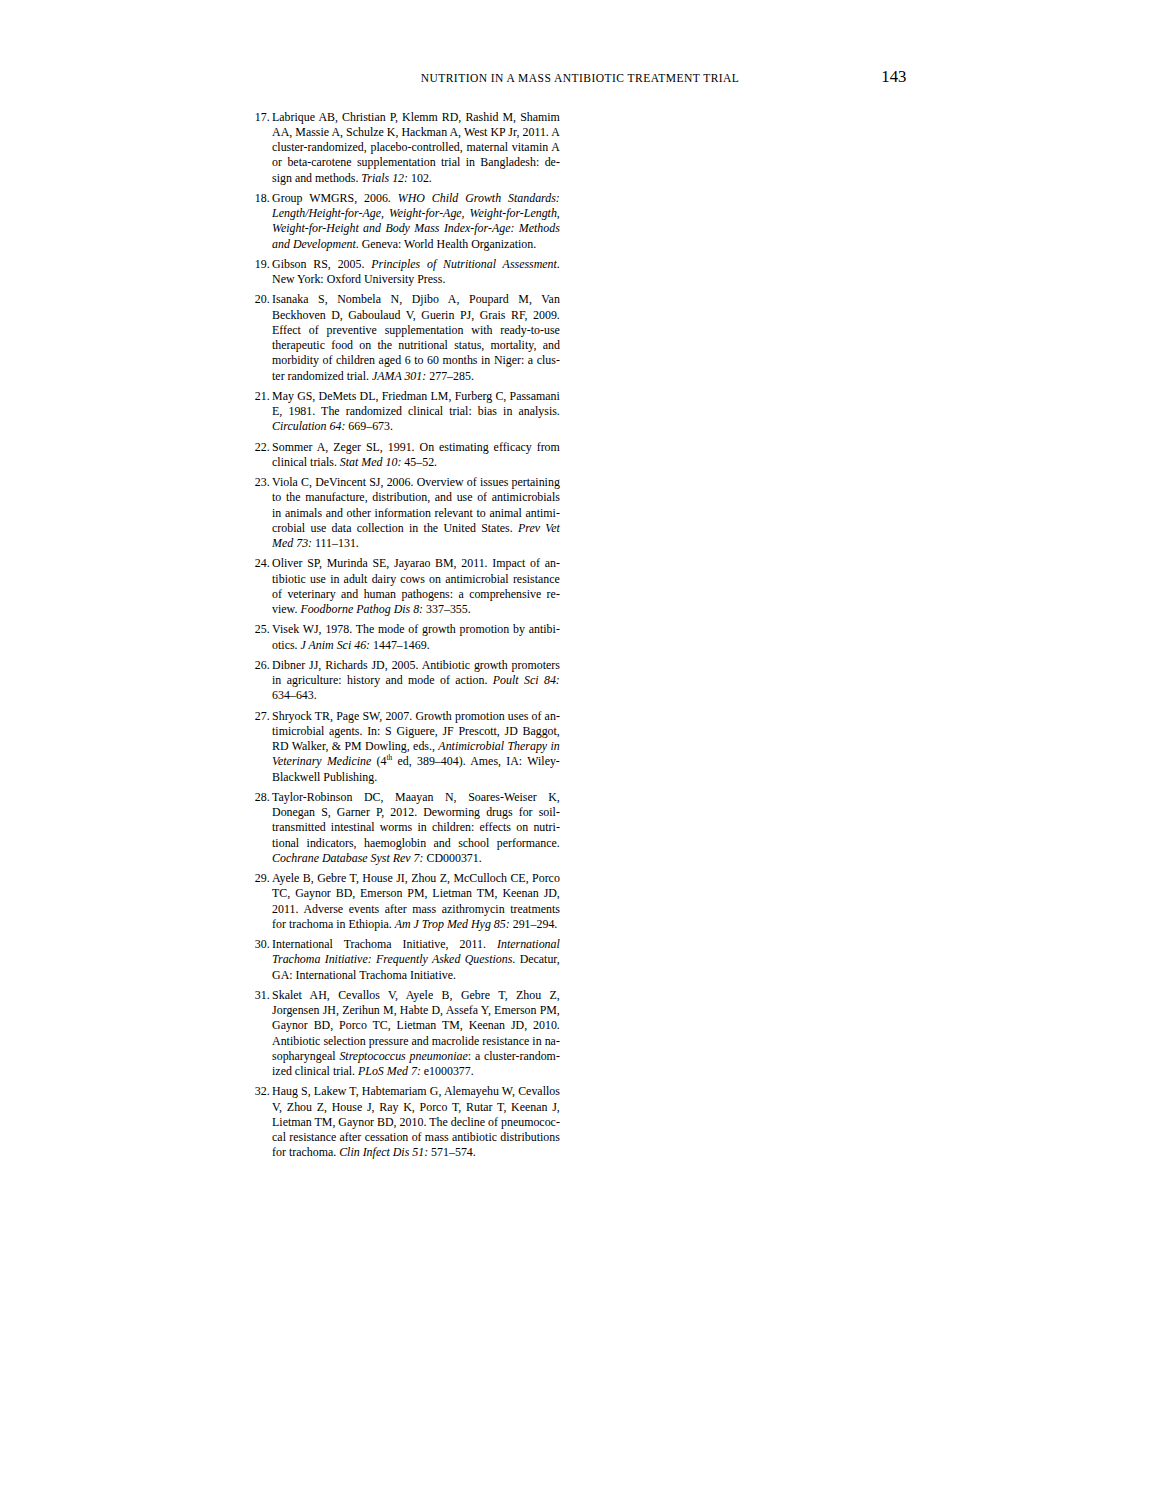Nutrition in a mass antibiotic treatment trial 143
Labrique AB, Christian P, Klemm RD, Rashid M, Shamim AA, Massie A, Schulze K, Hackman A, West KP Jr, 2011. A cluster-randomized, placebo-controlled, maternal vitamin A or beta-carotene supplementation trial in Bangladesh: design and methods. Trials 12: 102.
Group WMGRS, 2006. WHO Child Growth Standards: Length/Height-for-Age, Weight-for-Age, Weight-for-Length, Weight-for-Height and Body Mass Index-for-Age: Methods and Development. Geneva: World Health Organization.
Gibson RS, 2005. Principles of Nutritional Assessment. New York: Oxford University Press.
Isanaka S, Nombela N, Djibo A, Poupard M, Van Beckhoven D, Gaboulaud V, Guerin PJ, Grais RF, 2009. Effect of preventive supplementation with ready-to-use therapeutic food on the nutritional status, mortality, and morbidity of children aged 6 to 60 months in Niger: a cluster randomized trial. JAMA 301: 277–285.
May GS, DeMets DL, Friedman LM, Furberg C, Passamani E, 1981. The randomized clinical trial: bias in analysis. Circulation 64: 669–673.
Sommer A, Zeger SL, 1991. On estimating efficacy from clinical trials. Stat Med 10: 45–52.
Viola C, DeVincent SJ, 2006. Overview of issues pertaining to the manufacture, distribution, and use of antimicrobials in animals and other information relevant to animal antimicrobial use data collection in the United States. Prev Vet Med 73: 111–131.
Oliver SP, Murinda SE, Jayarao BM, 2011. Impact of antibiotic use in adult dairy cows on antimicrobial resistance of veterinary and human pathogens: a comprehensive review. Foodborne Pathog Dis 8: 337–355.
Visek WJ, 1978. The mode of growth promotion by antibiotics. J Anim Sci 46: 1447–1469.
Dibner JJ, Richards JD, 2005. Antibiotic growth promoters in agriculture: history and mode of action. Poult Sci 84: 634–643.
Shryock TR, Page SW, 2007. Growth promotion uses of antimicrobial agents. In: S Giguere, JF Prescott, JD Baggot, RD Walker, & PM Dowling, eds., Antimicrobial Therapy in Veterinary Medicine (4th ed, 389–404). Ames, IA: Wiley-Blackwell Publishing.
Taylor-Robinson DC, Maayan N, Soares-Weiser K, Donegan S, Garner P, 2012. Deworming drugs for soil-transmitted intestinal worms in children: effects on nutritional indicators, haemoglobin and school performance. Cochrane Database Syst Rev 7: CD000371.
Ayele B, Gebre T, House JI, Zhou Z, McCulloch CE, Porco TC, Gaynor BD, Emerson PM, Lietman TM, Keenan JD, 2011. Adverse events after mass azithromycin treatments for trachoma in Ethiopia. Am J Trop Med Hyg 85: 291–294.
International Trachoma Initiative, 2011. International Trachoma Initiative: Frequently Asked Questions. Decatur, GA: International Trachoma Initiative.
Skalet AH, Cevallos V, Ayele B, Gebre T, Zhou Z, Jorgensen JH, Zerihun M, Habte D, Assefa Y, Emerson PM, Gaynor BD, Porco TC, Lietman TM, Keenan JD, 2010. Antibiotic selection pressure and macrolide resistance in nasopharyngeal Streptococcus pneumoniae: a cluster-randomized clinical trial. PLoS Med 7: e1000377.
Haug S, Lakew T, Habtemariam G, Alemayehu W, Cevallos V, Zhou Z, House J, Ray K, Porco T, Rutar T, Keenan J, Lietman TM, Gaynor BD, 2010. The decline of pneumococcal resistance after cessation of mass antibiotic distributions for trachoma. Clin Infect Dis 51: 571–574.